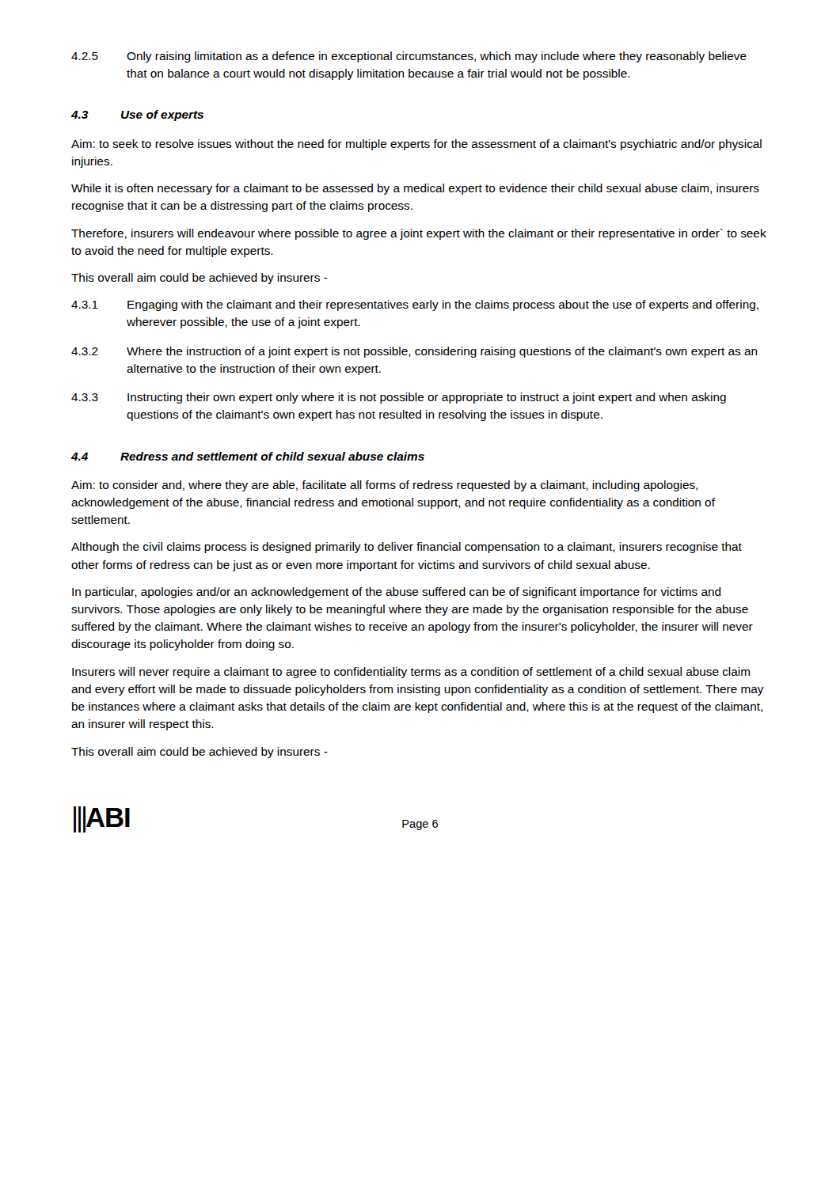4.2.5
Only raising limitation as a defence in exceptional circumstances, which may include where they reasonably believe that on balance a court would not disapply limitation because a fair trial would not be possible.
4.3
Use of experts
Aim: to seek to resolve issues without the need for multiple experts for the assessment of a claimant's psychiatric and/or physical injuries.
While it is often necessary for a claimant to be assessed by a medical expert to evidence their child sexual abuse claim, insurers recognise that it can be a distressing part of the claims process.
Therefore, insurers will endeavour where possible to agree a joint expert with the claimant or their representative in order` to seek to avoid the need for multiple experts.
This overall aim could be achieved by insurers -
4.3.1
Engaging with the claimant and their representatives early in the claims process about the use of experts and offering, wherever possible, the use of a joint expert.
4.3.2
Where the instruction of a joint expert is not possible, considering raising questions of the claimant's own expert as an alternative to the instruction of their own expert.
4.3.3
Instructing their own expert only where it is not possible or appropriate to instruct a joint expert and when asking questions of the claimant's own expert has not resulted in resolving the issues in dispute.
4.4
Redress and settlement of child sexual abuse claims
Aim: to consider and, where they are able, facilitate all forms of redress requested by a claimant, including apologies, acknowledgement of the abuse, financial redress and emotional support, and not require confidentiality as a condition of settlement.
Although the civil claims process is designed primarily to deliver financial compensation to a claimant, insurers recognise that other forms of redress can be just as or even more important for victims and survivors of child sexual abuse.
In particular, apologies and/or an acknowledgement of the abuse suffered can be of significant importance for victims and survivors. Those apologies are only likely to be meaningful where they are made by the organisation responsible for the abuse suffered by the claimant. Where the claimant wishes to receive an apology from the insurer's policyholder, the insurer will never discourage its policyholder from doing so.
Insurers will never require a claimant to agree to confidentiality terms as a condition of settlement of a child sexual abuse claim and every effort will be made to dissuade policyholders from insisting upon confidentiality as a condition of settlement. There may be instances where a claimant asks that details of the claim are kept confidential and, where this is at the request of the claimant, an insurer will respect this.
This overall aim could be achieved by insurers -
|||ABI
Page 6